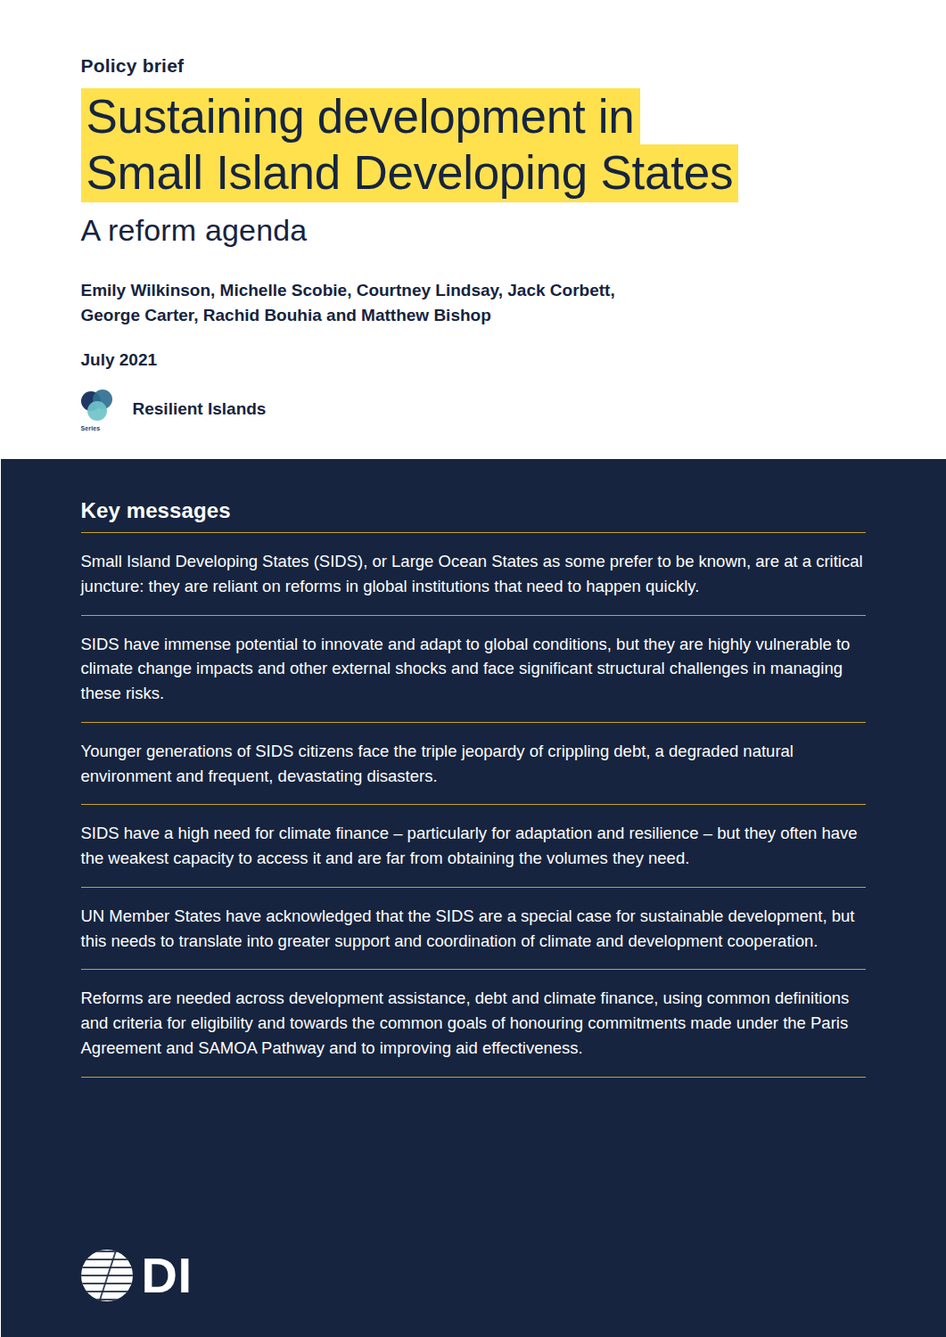Policy brief
Sustaining development in
Small Island Developing States
A reform agenda
Emily Wilkinson, Michelle Scobie, Courtney Lindsay, Jack Corbett,
George Carter, Rachid Bouhia and Matthew Bishop
July 2021
Series
Resilient Islands
Key messages
Small Island Developing States (SIDS), or Large Ocean States as some prefer to be known, are at a critical juncture: they are reliant on reforms in global institutions that need to happen quickly.
SIDS have immense potential to innovate and adapt to global conditions, but they are highly vulnerable to climate change impacts and other external shocks and face significant structural challenges in managing these risks.
Younger generations of SIDS citizens face the triple jeopardy of crippling debt, a degraded natural environment and frequent, devastating disasters.
SIDS have a high need for climate finance – particularly for adaptation and resilience – but they often have the weakest capacity to access it and are far from obtaining the volumes they need.
UN Member States have acknowledged that the SIDS are a special case for sustainable development, but this needs to translate into greater support and coordination of climate and development cooperation.
Reforms are needed across development assistance, debt and climate finance, using common definitions and criteria for eligibility and towards the common goals of honouring commitments made under the Paris Agreement and SAMOA Pathway and to improving aid effectiveness.
DI